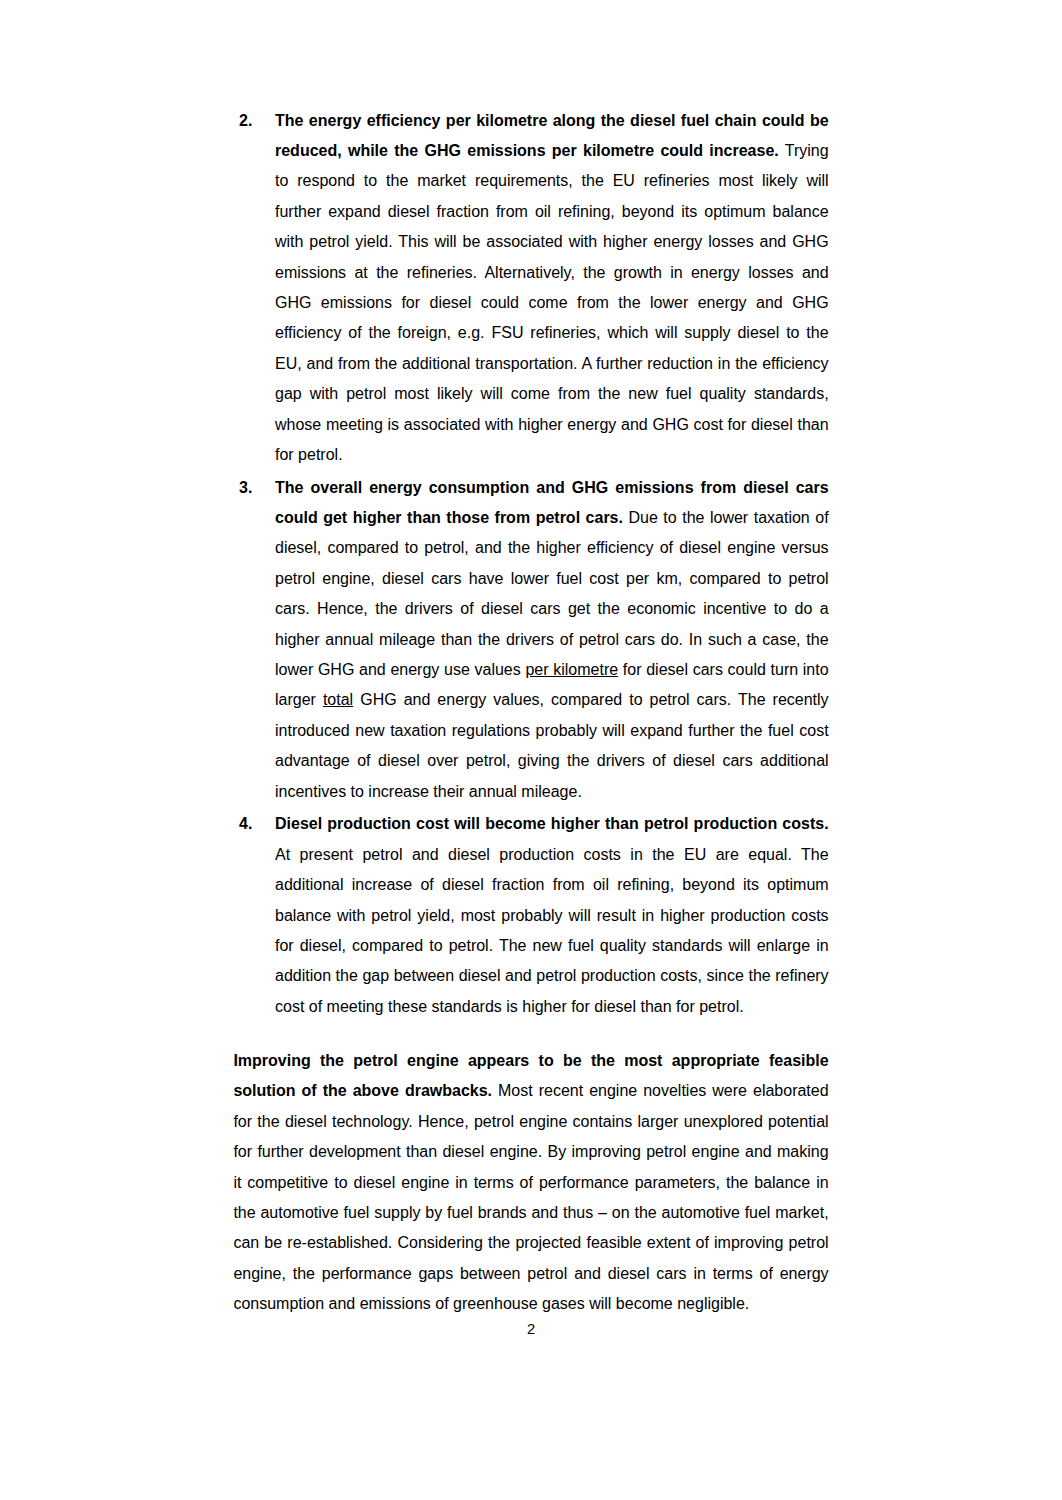The energy efficiency per kilometre along the diesel fuel chain could be reduced, while the GHG emissions per kilometre could increase. Trying to respond to the market requirements, the EU refineries most likely will further expand diesel fraction from oil refining, beyond its optimum balance with petrol yield. This will be associated with higher energy losses and GHG emissions at the refineries. Alternatively, the growth in energy losses and GHG emissions for diesel could come from the lower energy and GHG efficiency of the foreign, e.g. FSU refineries, which will supply diesel to the EU, and from the additional transportation. A further reduction in the efficiency gap with petrol most likely will come from the new fuel quality standards, whose meeting is associated with higher energy and GHG cost for diesel than for petrol.
The overall energy consumption and GHG emissions from diesel cars could get higher than those from petrol cars. Due to the lower taxation of diesel, compared to petrol, and the higher efficiency of diesel engine versus petrol engine, diesel cars have lower fuel cost per km, compared to petrol cars. Hence, the drivers of diesel cars get the economic incentive to do a higher annual mileage than the drivers of petrol cars do. In such a case, the lower GHG and energy use values per kilometre for diesel cars could turn into larger total GHG and energy values, compared to petrol cars. The recently introduced new taxation regulations probably will expand further the fuel cost advantage of diesel over petrol, giving the drivers of diesel cars additional incentives to increase their annual mileage.
Diesel production cost will become higher than petrol production costs. At present petrol and diesel production costs in the EU are equal. The additional increase of diesel fraction from oil refining, beyond its optimum balance with petrol yield, most probably will result in higher production costs for diesel, compared to petrol. The new fuel quality standards will enlarge in addition the gap between diesel and petrol production costs, since the refinery cost of meeting these standards is higher for diesel than for petrol.
Improving the petrol engine appears to be the most appropriate feasible solution of the above drawbacks. Most recent engine novelties were elaborated for the diesel technology. Hence, petrol engine contains larger unexplored potential for further development than diesel engine. By improving petrol engine and making it competitive to diesel engine in terms of performance parameters, the balance in the automotive fuel supply by fuel brands and thus – on the automotive fuel market, can be re-established. Considering the projected feasible extent of improving petrol engine, the performance gaps between petrol and diesel cars in terms of energy consumption and emissions of greenhouse gases will become negligible.
2